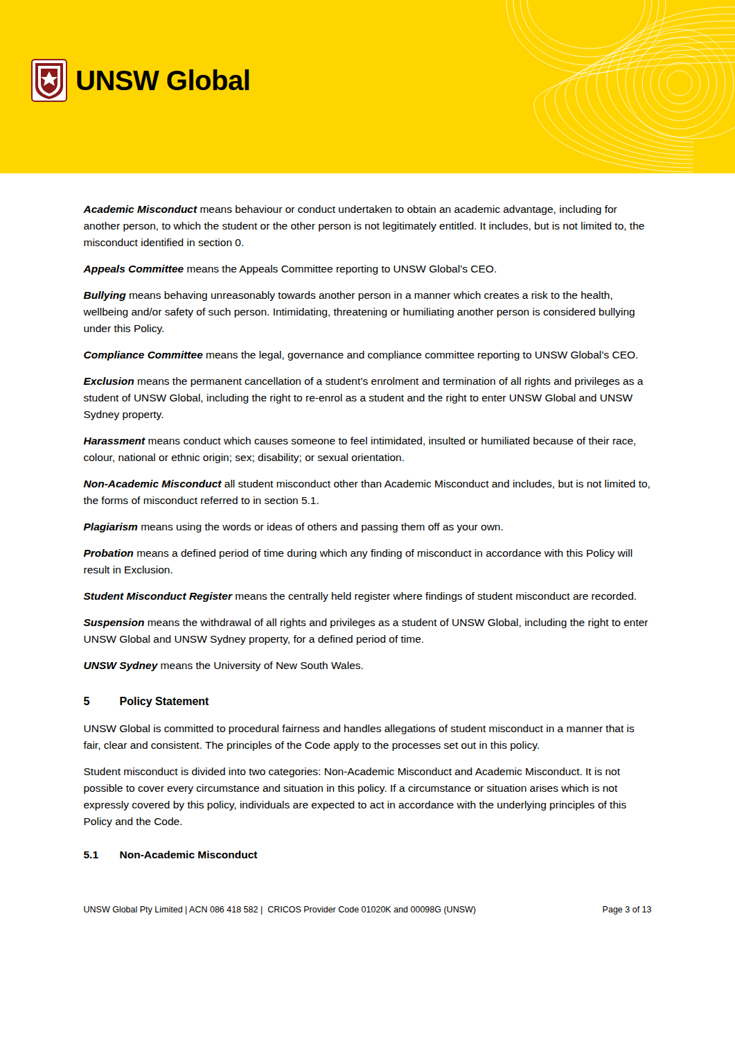UNSW Global
Academic Misconduct means behaviour or conduct undertaken to obtain an academic advantage, including for another person, to which the student or the other person is not legitimately entitled. It includes, but is not limited to, the misconduct identified in section 0.
Appeals Committee means the Appeals Committee reporting to UNSW Global’s CEO.
Bullying means behaving unreasonably towards another person in a manner which creates a risk to the health, wellbeing and/or safety of such person. Intimidating, threatening or humiliating another person is considered bullying under this Policy.
Compliance Committee means the legal, governance and compliance committee reporting to UNSW Global’s CEO.
Exclusion means the permanent cancellation of a student’s enrolment and termination of all rights and privileges as a student of UNSW Global, including the right to re-enrol as a student and the right to enter UNSW Global and UNSW Sydney property.
Harassment means conduct which causes someone to feel intimidated, insulted or humiliated because of their race, colour, national or ethnic origin; sex; disability; or sexual orientation.
Non-Academic Misconduct all student misconduct other than Academic Misconduct and includes, but is not limited to, the forms of misconduct referred to in section 5.1.
Plagiarism means using the words or ideas of others and passing them off as your own.
Probation means a defined period of time during which any finding of misconduct in accordance with this Policy will result in Exclusion.
Student Misconduct Register means the centrally held register where findings of student misconduct are recorded.
Suspension means the withdrawal of all rights and privileges as a student of UNSW Global, including the right to enter UNSW Global and UNSW Sydney property, for a defined period of time.
UNSW Sydney means the University of New South Wales.
5 Policy Statement
UNSW Global is committed to procedural fairness and handles allegations of student misconduct in a manner that is fair, clear and consistent. The principles of the Code apply to the processes set out in this policy.
Student misconduct is divided into two categories: Non-Academic Misconduct and Academic Misconduct. It is not possible to cover every circumstance and situation in this policy. If a circumstance or situation arises which is not expressly covered by this policy, individuals are expected to act in accordance with the underlying principles of this Policy and the Code.
5.1 Non-Academic Misconduct
UNSW Global Pty Limited | ACN 086 418 582 | CRICOS Provider Code 01020K and 00098G (UNSW)
Page 3 of 13